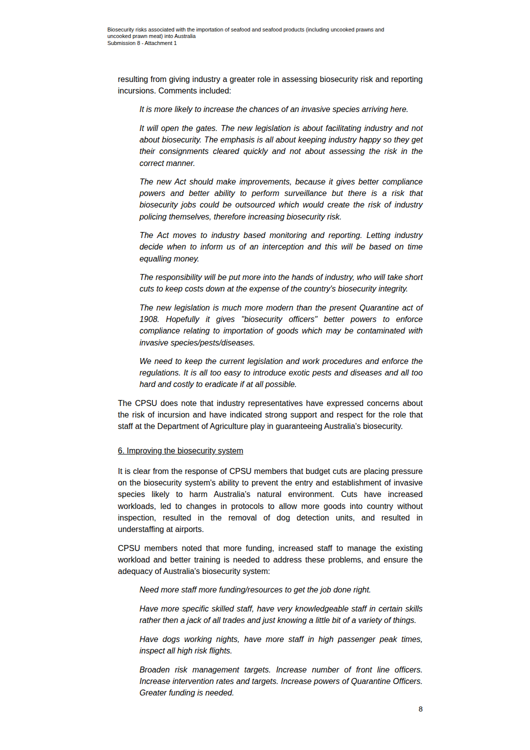Biosecurity risks associated with the importation of seafood and seafood products (including uncooked prawns and
uncooked prawn meat) into Australia
Submission 8 - Attachment 1
resulting from giving industry a greater role in assessing biosecurity risk and reporting incursions. Comments included:
It is more likely to increase the chances of an invasive species arriving here.
It will open the gates. The new legislation is about facilitating industry and not about biosecurity. The emphasis is all about keeping industry happy so they get their consignments cleared quickly and not about assessing the risk in the correct manner.
The new Act should make improvements, because it gives better compliance powers and better ability to perform surveillance but there is a risk that biosecurity jobs could be outsourced which would create the risk of industry policing themselves, therefore increasing biosecurity risk.
The Act moves to industry based monitoring and reporting. Letting industry decide when to inform us of an interception and this will be based on time equalling money.
The responsibility will be put more into the hands of industry, who will take short cuts to keep costs down at the expense of the country's biosecurity integrity.
The new legislation is much more modern than the present Quarantine act of 1908. Hopefully it gives "biosecurity officers" better powers to enforce compliance relating to importation of goods which may be contaminated with invasive species/pests/diseases.
We need to keep the current legislation and work procedures and enforce the regulations. It is all too easy to introduce exotic pests and diseases and all too hard and costly to eradicate if at all possible.
The CPSU does note that industry representatives have expressed concerns about the risk of incursion and have indicated strong support and respect for the role that staff at the Department of Agriculture play in guaranteeing Australia's biosecurity.
6. Improving the biosecurity system
It is clear from the response of CPSU members that budget cuts are placing pressure on the biosecurity system's ability to prevent the entry and establishment of invasive species likely to harm Australia's natural environment. Cuts have increased workloads, led to changes in protocols to allow more goods into country without inspection, resulted in the removal of dog detection units, and resulted in understaffing at airports.
CPSU members noted that more funding, increased staff to manage the existing workload and better training is needed to address these problems, and ensure the adequacy of Australia's biosecurity system:
Need more staff more funding/resources to get the job done right.
Have more specific skilled staff, have very knowledgeable staff in certain skills rather then a jack of all trades and just knowing a little bit of a variety of things.
Have dogs working nights, have more staff in high passenger peak times, inspect all high risk flights.
Broaden risk management targets. Increase number of front line officers. Increase intervention rates and targets. Increase powers of Quarantine Officers. Greater funding is needed.
8